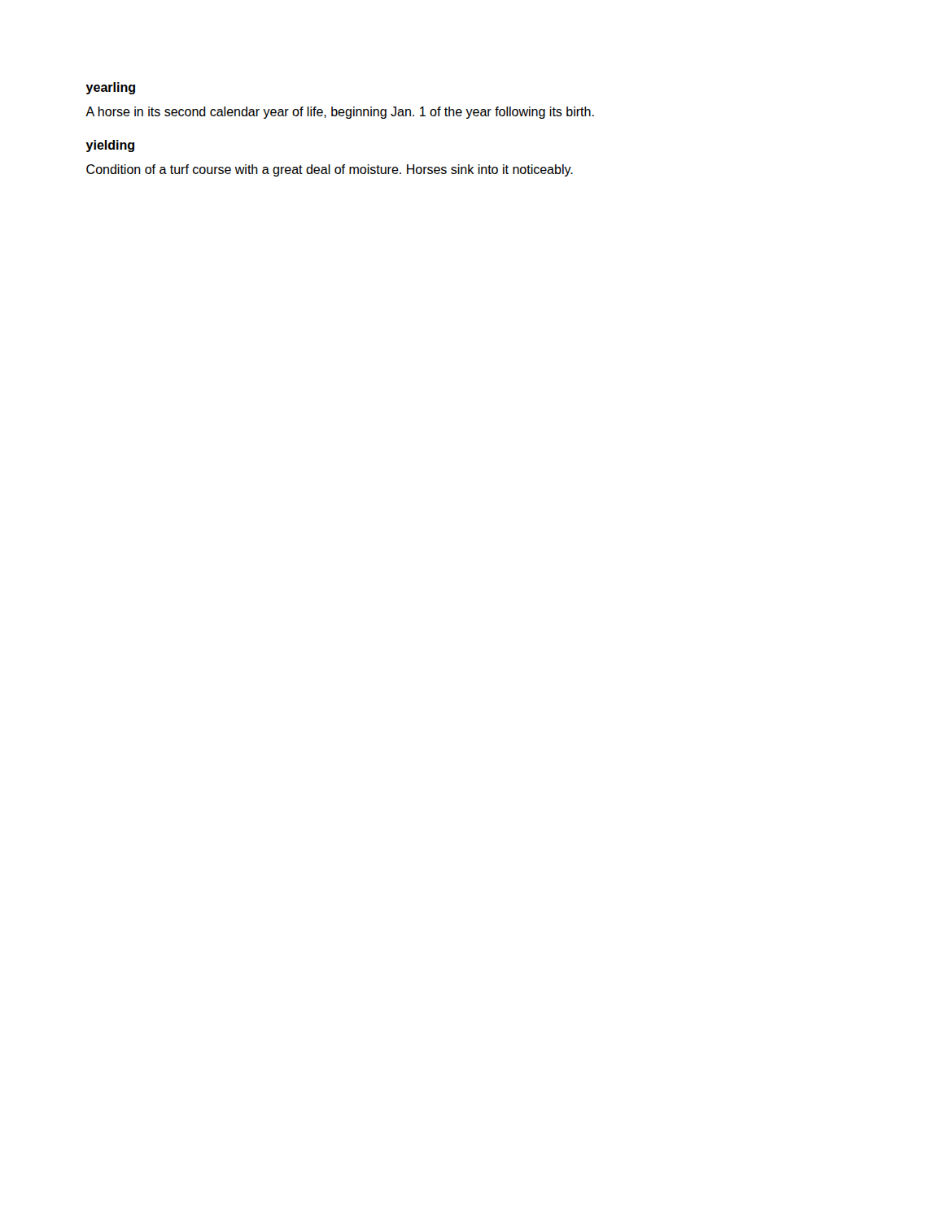yearling
A horse in its second calendar year of life, beginning Jan. 1 of the year following its birth.
yielding
Condition of a turf course with a great deal of moisture. Horses sink into it noticeably.